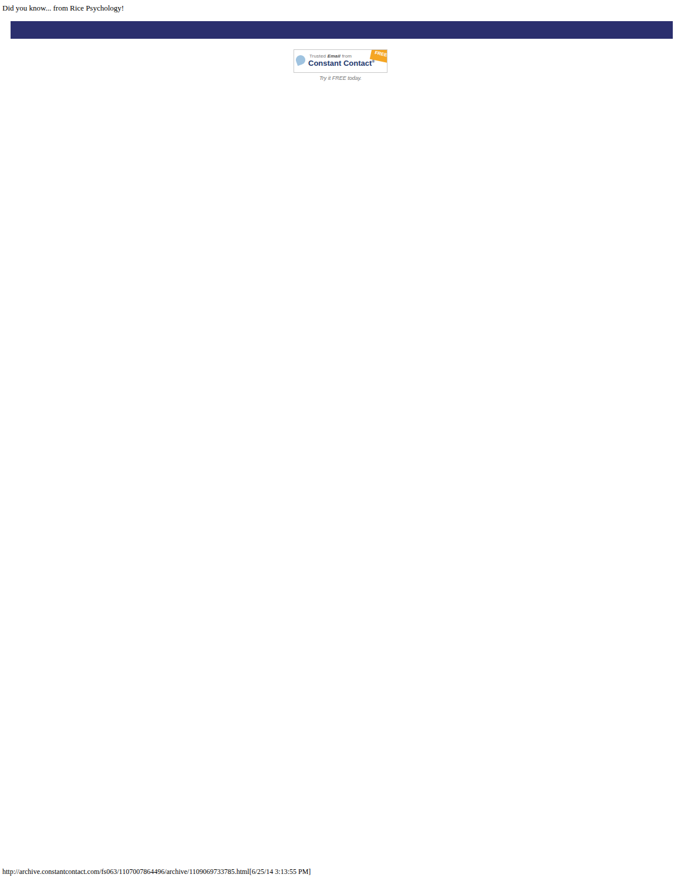Did you know... from Rice Psychology!
FREE
Trusted Email from
Constant Contact®
Try it FREE today.
http://archive.constantcontact.com/fs063/1107007864496/archive/1109069733785.html[6/25/14 3:13:55 PM]